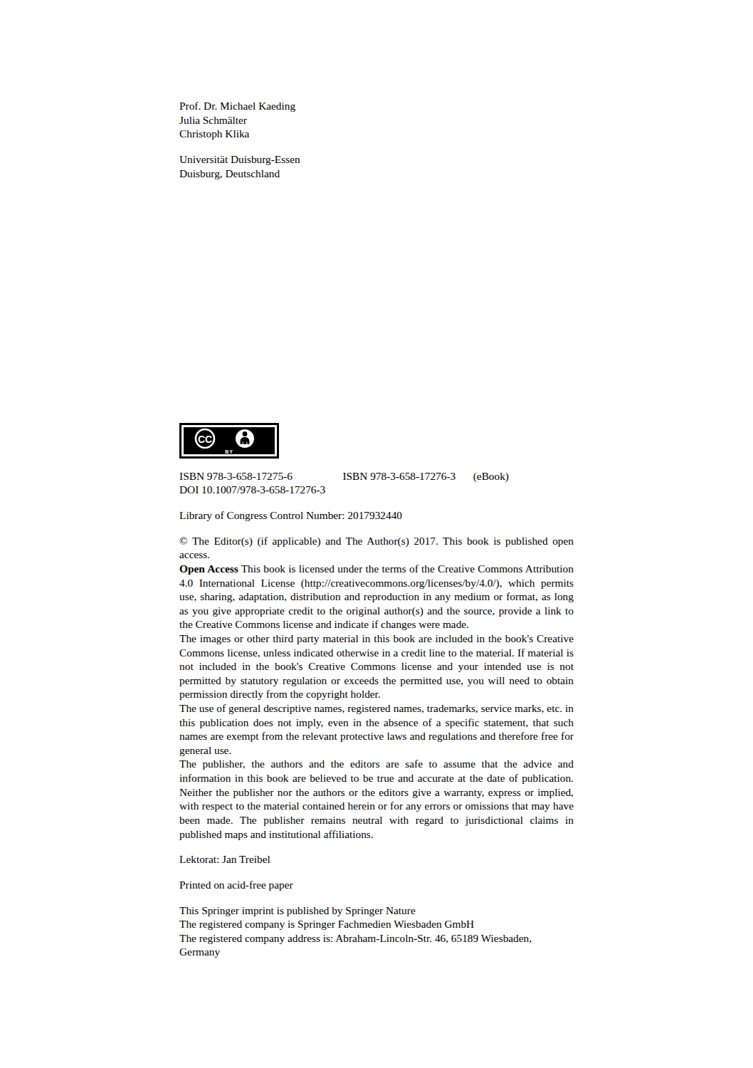Prof. Dr. Michael Kaeding
Julia Schmälter
Christoph Klika
Universität Duisburg-Essen
Duisburg, Deutschland
CC BY
ISBN 978-3-658-17275-6 ISBN 978-3-658-17276-3 (eBook) DOI 10.1007/978-3-658-17276-3
Library of Congress Control Number: 2017932440
© The Editor(s) (if applicable) and The Author(s) 2017. This book is published open access.
Open Access This book is licensed under the terms of the Creative Commons Attribution 4.0 International License (http://creativecommons.org/licenses/by/4.0/), which permits use, sharing, adaptation, distribution and reproduction in any medium or format, as long as you give appropriate credit to the original author(s) and the source, provide a link to the Creative Commons license and indicate if changes were made.
The images or other third party material in this book are included in the book's Creative Commons license, unless indicated otherwise in a credit line to the material. If material is not included in the book's Creative Commons license and your intended use is not permitted by statutory regulation or exceeds the permitted use, you will need to obtain permission directly from the copyright holder.
The use of general descriptive names, registered names, trademarks, service marks, etc. in this publication does not imply, even in the absence of a specific statement, that such names are exempt from the relevant protective laws and regulations and therefore free for general use.
The publisher, the authors and the editors are safe to assume that the advice and information in this book are believed to be true and accurate at the date of publication. Neither the publisher nor the authors or the editors give a warranty, express or implied, with respect to the material contained herein or for any errors or omissions that may have been made. The publisher remains neutral with regard to jurisdictional claims in published maps and institutional affiliations.
Lektorat: Jan Treibel
Printed on acid-free paper
This Springer imprint is published by Springer Nature
The registered company is Springer Fachmedien Wiesbaden GmbH
The registered company address is: Abraham-Lincoln-Str. 46, 65189 Wiesbaden, Germany